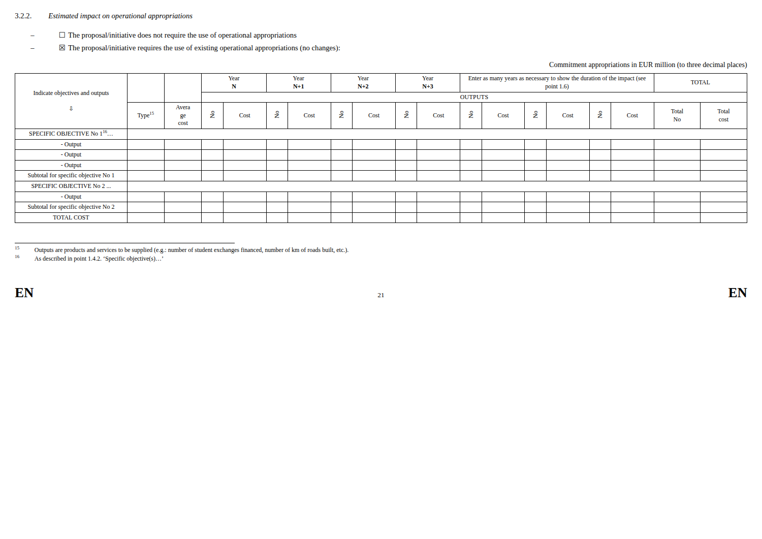3.2.2. Estimated impact on operational appropriations
–☐The proposal/initiative does not require the use of operational appropriations
–☒The proposal/initiative requires the use of existing operational appropriations (no changes):
Commitment appropriations in EUR million (to three decimal places)
| Indicate objectives and outputs ⇩ | | | Year N | Year N+1 | Year N+2 | Year N+3 | Enter as many years as necessary to show the duration of the impact (see point 1.6) | TOTAL |
| OUTPUTS |
| Type 15 | Avera ge cost | No | Cost | No | Cost | No | Cost | No | Cost | No | Cost | No | Cost | No | Cost | Total No | Total cost |
| SPECIFIC OBJECTIVE No 1 16 … | |
| - Output | | | | | | | | | | | | | | | | | | |
| - Output | | | | | | | | | | | | | | | | | | |
| - Output | | | | | | | | | | | | | | | | | | |
| Subtotal for specific objective No 1 | | | | | | | | | | | | | | | | | | |
| SPECIFIC OBJECTIVE No 2 ... | |
| - Output | | | | | | | | | | | | | | | | | | |
| Subtotal for specific objective No 2 | | | | | | | | | | | | | | | | | | |
| TOTAL COST | | | | | | | | | | | | | | | | | | |
15
Outputs are products and services to be supplied (e.g.: number of student exchanges financed, number of km of roads built, etc.).
16
As described in point 1.4.2. ‘Specific objective(s)…’
EN
21
EN